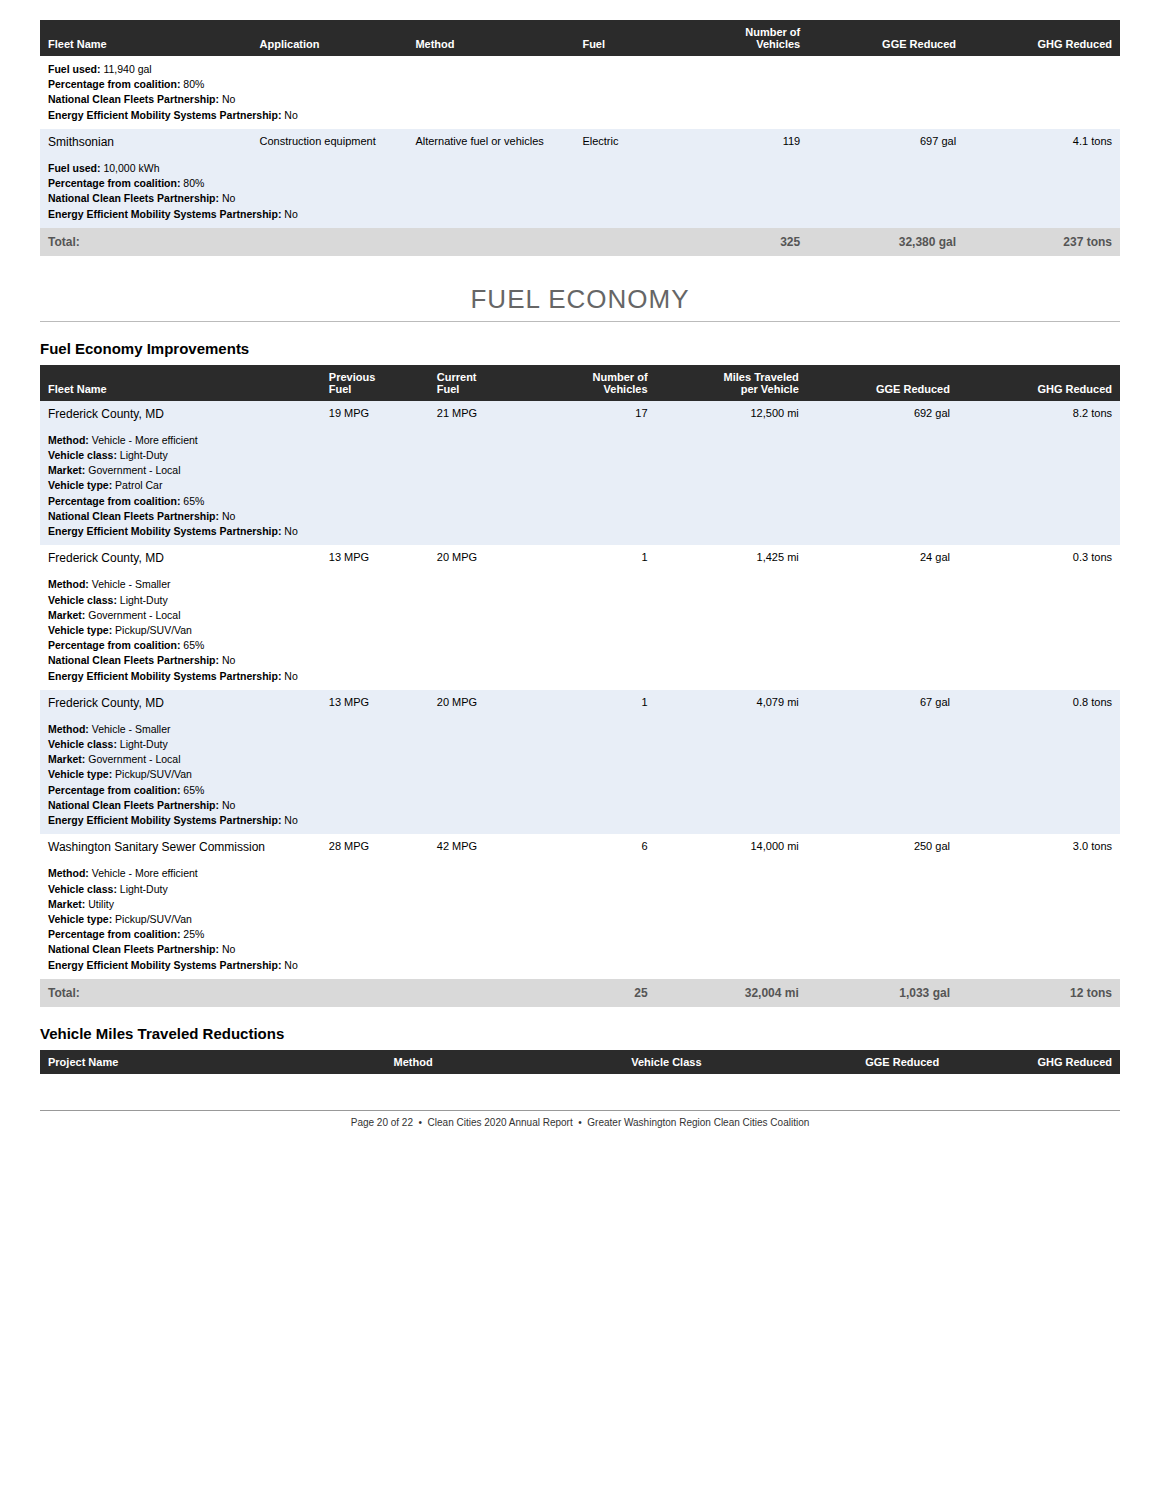| Fleet Name | Application | Method | Fuel | Number of Vehicles | GGE Reduced | GHG Reduced |
| --- | --- | --- | --- | --- | --- | --- |
| Fuel used: 11,940 gal Percentage from coalition: 80% National Clean Fleets Partnership: No Energy Efficient Mobility Systems Partnership: No |
| Smithsonian | Construction equipment | Alternative fuel or vehicles | Electric | 119 | 697 gal | 4.1 tons |
| Fuel used: 10,000 kWh Percentage from coalition: 80% National Clean Fleets Partnership: No Energy Efficient Mobility Systems Partnership: No |
| Total: | | | | 325 | 32,380 gal | 237 tons |
FUEL ECONOMY
Fuel Economy Improvements
| Fleet Name | Previous Fuel | Current Fuel | Number of Vehicles | Miles Traveled per Vehicle | GGE Reduced | GHG Reduced |
| --- | --- | --- | --- | --- | --- | --- |
| Frederick County, MD | 19 MPG | 21 MPG | 17 | 12,500 mi | 692 gal | 8.2 tons |
| Method: Vehicle - More efficient Vehicle class: Light-Duty Market: Government - Local Vehicle type: Patrol Car Percentage from coalition: 65% National Clean Fleets Partnership: No Energy Efficient Mobility Systems Partnership: No |
| Frederick County, MD | 13 MPG | 20 MPG | 1 | 1,425 mi | 24 gal | 0.3 tons |
| Method: Vehicle - Smaller Vehicle class: Light-Duty Market: Government - Local Vehicle type: Pickup/SUV/Van Percentage from coalition: 65% National Clean Fleets Partnership: No Energy Efficient Mobility Systems Partnership: No |
| Frederick County, MD | 13 MPG | 20 MPG | 1 | 4,079 mi | 67 gal | 0.8 tons |
| Method: Vehicle - Smaller Vehicle class: Light-Duty Market: Government - Local Vehicle type: Pickup/SUV/Van Percentage from coalition: 65% National Clean Fleets Partnership: No Energy Efficient Mobility Systems Partnership: No |
| Washington Sanitary Sewer Commission | 28 MPG | 42 MPG | 6 | 14,000 mi | 250 gal | 3.0 tons |
| Method: Vehicle - More efficient Vehicle class: Light-Duty Market: Utility Vehicle type: Pickup/SUV/Van Percentage from coalition: 25% National Clean Fleets Partnership: No Energy Efficient Mobility Systems Partnership: No |
| Total: | | | 25 | 32,004 mi | 1,033 gal | 12 tons |
Vehicle Miles Traveled Reductions
| Project Name | Method | Vehicle Class | GGE Reduced | GHG Reduced |
| --- | --- | --- | --- | --- |
Page 20 of 22 • Clean Cities 2020 Annual Report • Greater Washington Region Clean Cities Coalition